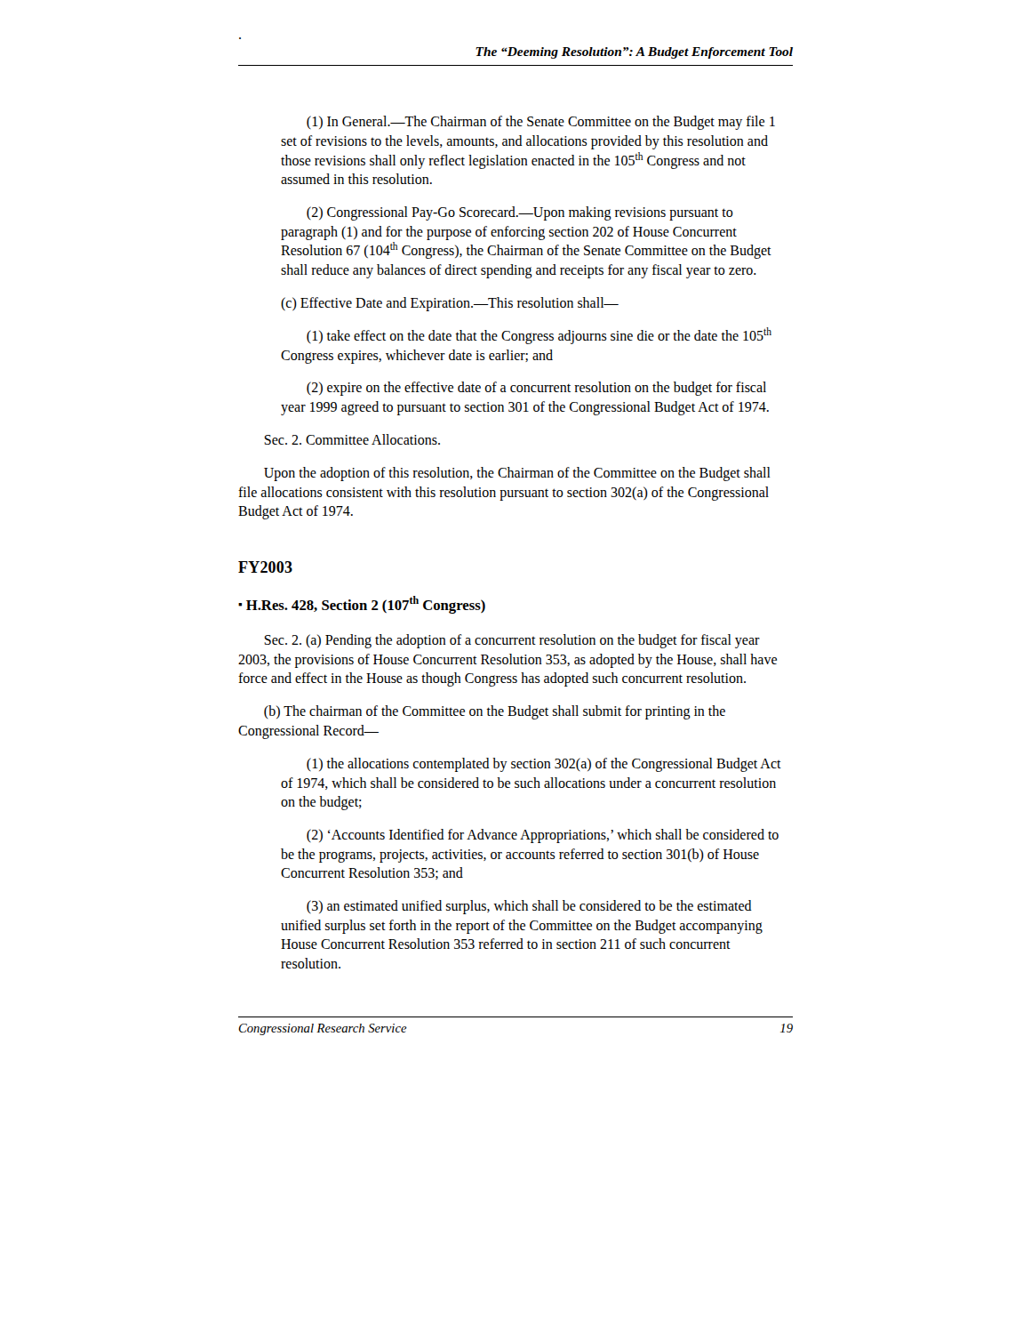.
The “Deeming Resolution”: A Budget Enforcement Tool
(1) In General.—The Chairman of the Senate Committee on the Budget may file 1 set of revisions to the levels, amounts, and allocations provided by this resolution and those revisions shall only reflect legislation enacted in the 105th Congress and not assumed in this resolution.
(2) Congressional Pay-Go Scorecard.—Upon making revisions pursuant to paragraph (1) and for the purpose of enforcing section 202 of House Concurrent Resolution 67 (104th Congress), the Chairman of the Senate Committee on the Budget shall reduce any balances of direct spending and receipts for any fiscal year to zero.
(c) Effective Date and Expiration.—This resolution shall—
(1) take effect on the date that the Congress adjourns sine die or the date the 105th Congress expires, whichever date is earlier; and
(2) expire on the effective date of a concurrent resolution on the budget for fiscal year 1999 agreed to pursuant to section 301 of the Congressional Budget Act of 1974.
Sec. 2. Committee Allocations.
Upon the adoption of this resolution, the Chairman of the Committee on the Budget shall file allocations consistent with this resolution pursuant to section 302(a) of the Congressional Budget Act of 1974.
FY2003
▪H.Res. 428, Section 2 (107th Congress)
Sec. 2. (a) Pending the adoption of a concurrent resolution on the budget for fiscal year 2003, the provisions of House Concurrent Resolution 353, as adopted by the House, shall have force and effect in the House as though Congress has adopted such concurrent resolution.
(b) The chairman of the Committee on the Budget shall submit for printing in the Congressional Record—
(1) the allocations contemplated by section 302(a) of the Congressional Budget Act of 1974, which shall be considered to be such allocations under a concurrent resolution on the budget;
(2) ‘Accounts Identified for Advance Appropriations,’ which shall be considered to be the programs, projects, activities, or accounts referred to section 301(b) of House Concurrent Resolution 353; and
(3) an estimated unified surplus, which shall be considered to be the estimated unified surplus set forth in the report of the Committee on the Budget accompanying House Concurrent Resolution 353 referred to in section 211 of such concurrent resolution.
Congressional Research Service
19